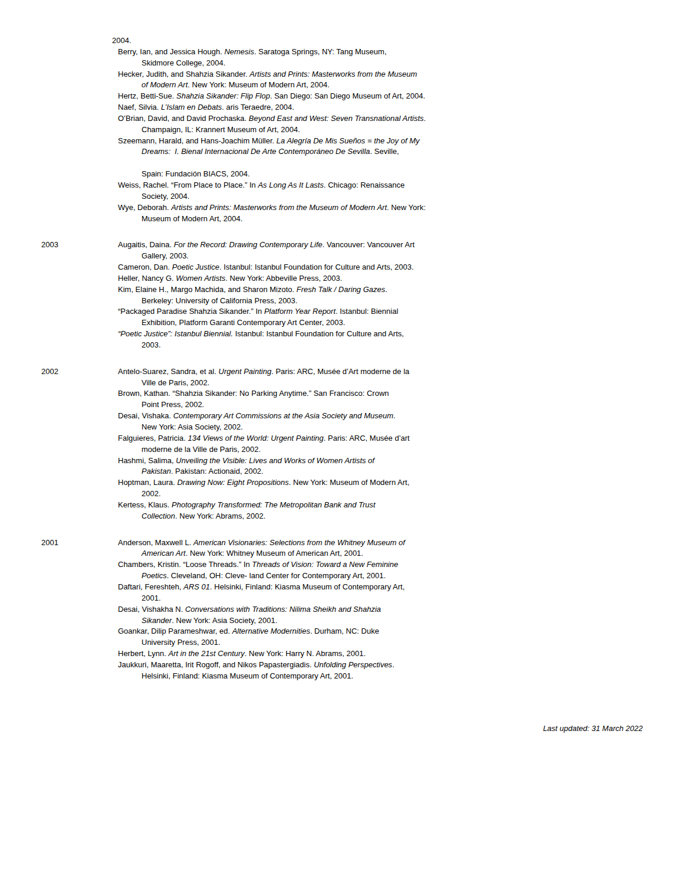2004.
Berry, Ian, and Jessica Hough. Nemesis. Saratoga Springs, NY: Tang Museum,
Skidmore College, 2004.
Hecker, Judith, and Shahzia Sikander. Artists and Prints: Masterworks from the Museum
of Modern Art. New York: Museum of Modern Art, 2004.
Hertz, Betti-Sue. Shahzia Sikander: Flip Flop. San Diego: San Diego Museum of Art, 2004.
Naef, Silvia. L’Islam en Debats. aris Teraedre, 2004.
O’Brian, David, and David Prochaska. Beyond East and West: Seven Transnational Artists.
Champaign, IL: Krannert Museum of Art, 2004.
Szeemann, Harald, and Hans-Joachim Müller. La Alegría De Mis Sueños = the Joy of My
Dreams: I. Bienal Internacional De Arte Contemporáneo De Sevilla. Seville,
Spain: Fundación BIACS, 2004.
Weiss, Rachel. “From Place to Place.” In As Long As It Lasts. Chicago: Renaissance
Society, 2004.
Wye, Deborah. Artists and Prints: Masterworks from the Museum of Modern Art. New York:
Museum of Modern Art, 2004.
2003
Augaitis, Daina. For the Record: Drawing Contemporary Life. Vancouver: Vancouver Art
Gallery, 2003.
Cameron, Dan. Poetic Justice. Istanbul: Istanbul Foundation for Culture and Arts, 2003.
Heller, Nancy G. Women Artists. New York: Abbeville Press, 2003.
Kim, Elaine H., Margo Machida, and Sharon Mizoto. Fresh Talk / Daring Gazes.
Berkeley: University of California Press, 2003.
“Packaged Paradise Shahzia Sikander.” In Platform Year Report. Istanbul: Biennial
Exhibition, Platform Garanti Contemporary Art Center, 2003.
“Poetic Justice”: Istanbul Biennial. Istanbul: Istanbul Foundation for Culture and Arts,
2003.
2002
Antelo-Suarez, Sandra, et al. Urgent Painting. Paris: ARC, Musée d’Art moderne de la
Ville de Paris, 2002.
Brown, Kathan. “Shahzia Sikander: No Parking Anytime.” San Francisco: Crown
Point Press, 2002.
Desai, Vishaka. Contemporary Art Commissions at the Asia Society and Museum.
New York: Asia Society, 2002.
Falguieres, Patricia. 134 Views of the World: Urgent Painting. Paris: ARC, Musée d’art
moderne de la Ville de Paris, 2002.
Hashmi, Salima, Unveiling the Visible: Lives and Works of Women Artists of
Pakistan. Pakistan: Actionaid, 2002.
Hoptman, Laura. Drawing Now: Eight Propositions. New York: Museum of Modern Art,
2002.
Kertess, Klaus. Photography Transformed: The Metropolitan Bank and Trust
Collection. New York: Abrams, 2002.
2001
Anderson, Maxwell L. American Visionaries: Selections from the Whitney Museum of
American Art. New York: Whitney Museum of American Art, 2001.
Chambers, Kristin. “Loose Threads.” In Threads of Vision: Toward a New Feminine
Poetics. Cleveland, OH: Cleve- land Center for Contemporary Art, 2001.
Daftari, Fereshteh, ARS 01. Helsinki, Finland: Kiasma Museum of Contemporary Art,
2001.
Desai, Vishakha N. Conversations with Traditions: Nilima Sheikh and Shahzia
Sikander. New York: Asia Society, 2001.
Goankar, Dilip Parameshwar, ed. Alternative Modernities. Durham, NC: Duke
University Press, 2001.
Herbert, Lynn. Art in the 21st Century. New York: Harry N. Abrams, 2001.
Jaukkuri, Maaretta, Irit Rogoff, and Nikos Papastergiadis. Unfolding Perspectives.
Helsinki, Finland: Kiasma Museum of Contemporary Art, 2001.
Last updated: 31 March 2022